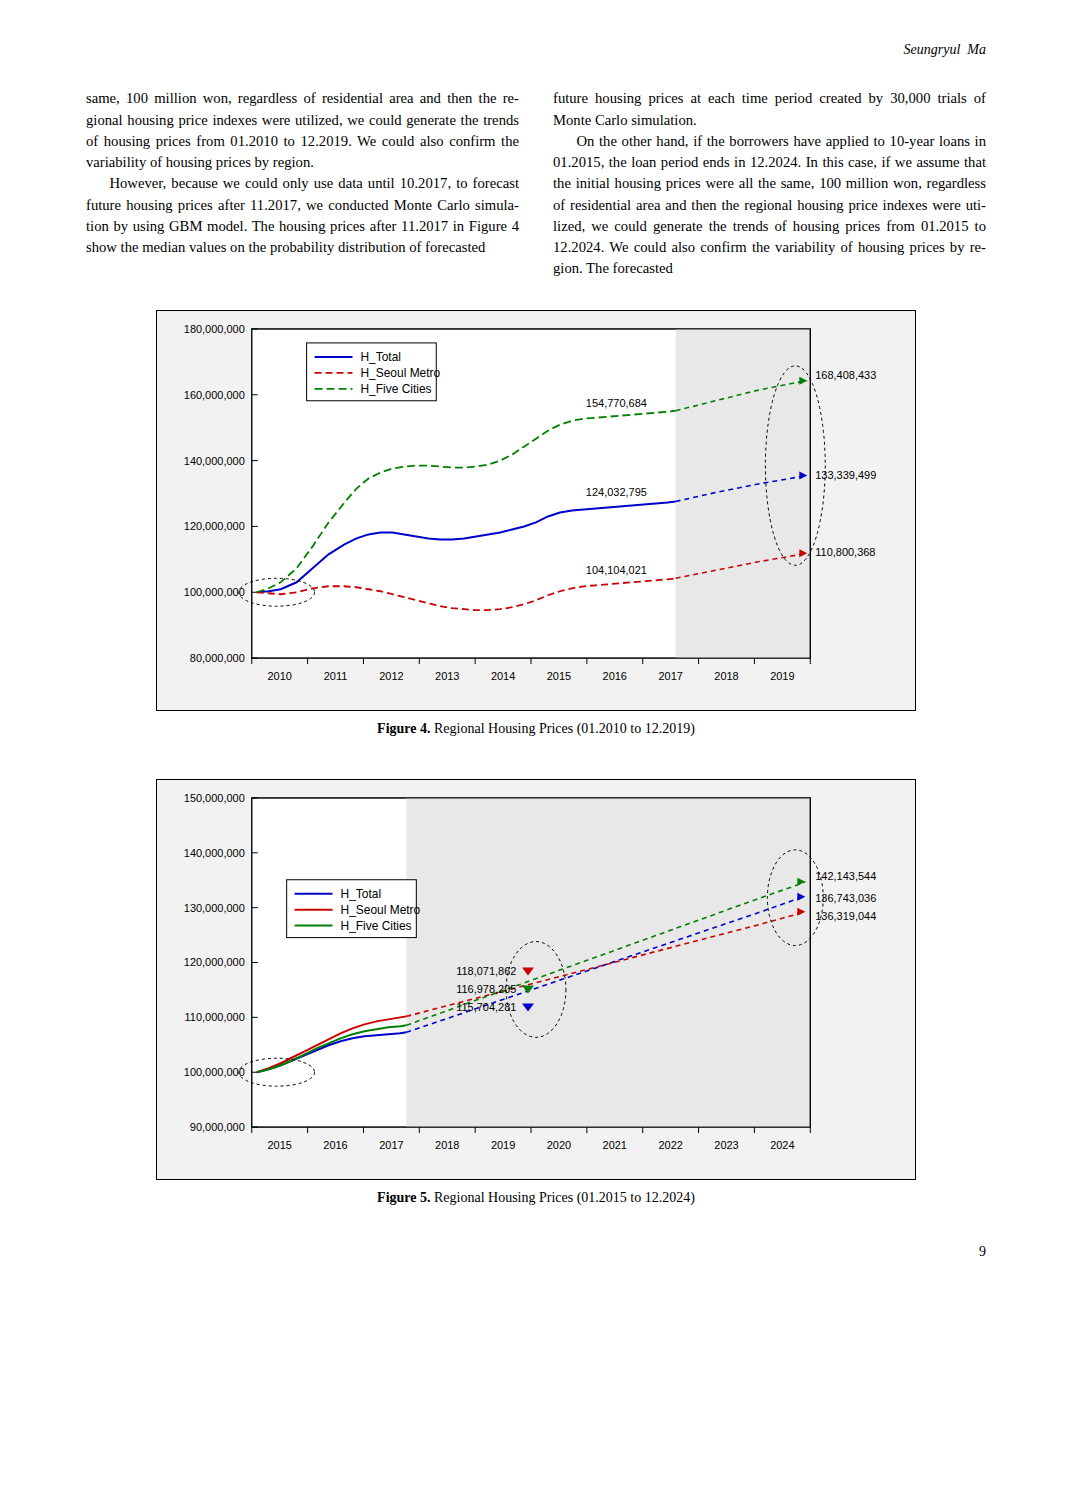Seungryul Ma
same, 100 million won, regardless of residential area and then the regional housing price indexes were utilized, we could generate the trends of housing prices from 01.2010 to 12.2019. We could also confirm the variability of housing prices by region.
However, because we could only use data until 10.2017, to forecast future housing prices after 11.2017, we conducted Monte Carlo simulation by using GBM model. The housing prices after 11.2017 in Figure 4 show the median values on the probability distribution of forecasted
future housing prices at each time period created by 30,000 trials of Monte Carlo simulation.
On the other hand, if the borrowers have applied to 10-year loans in 01.2015, the loan period ends in 12.2024. In this case, if we assume that the initial housing prices were all the same, 100 million won, regardless of residential area and then the regional housing price indexes were utilized, we could generate the trends of housing prices from 01.2015 to 12.2024. We could also confirm the variability of housing prices by region. The forecasted
180,000,000 160,000,000 140,000,000 120,000,000 100,000,000 80,000,000 2010 2011 2012 2013 2014 2015 2016 2017 2018 2019 H_Total H_Seoul Metro H_Five Cities 168,408,433 133,339,499 110,800,368 154,770,684 124,032,795 104,104,021
Figure 4. Regional Housing Prices (01.2010 to 12.2019)
150,000,000 140,000,000 130,000,000 120,000,000 110,000,000 100,000,000 90,000,000 2015 2016 2017 2018 2019 2020 2021 2022 2023 2024 H_Total H_Seoul Metro H_Five Cities 142,143,544 136,743,036 136,319,044 118,071,862 116,978,205 115,704,281
Figure 5. Regional Housing Prices (01.2015 to 12.2024)
9